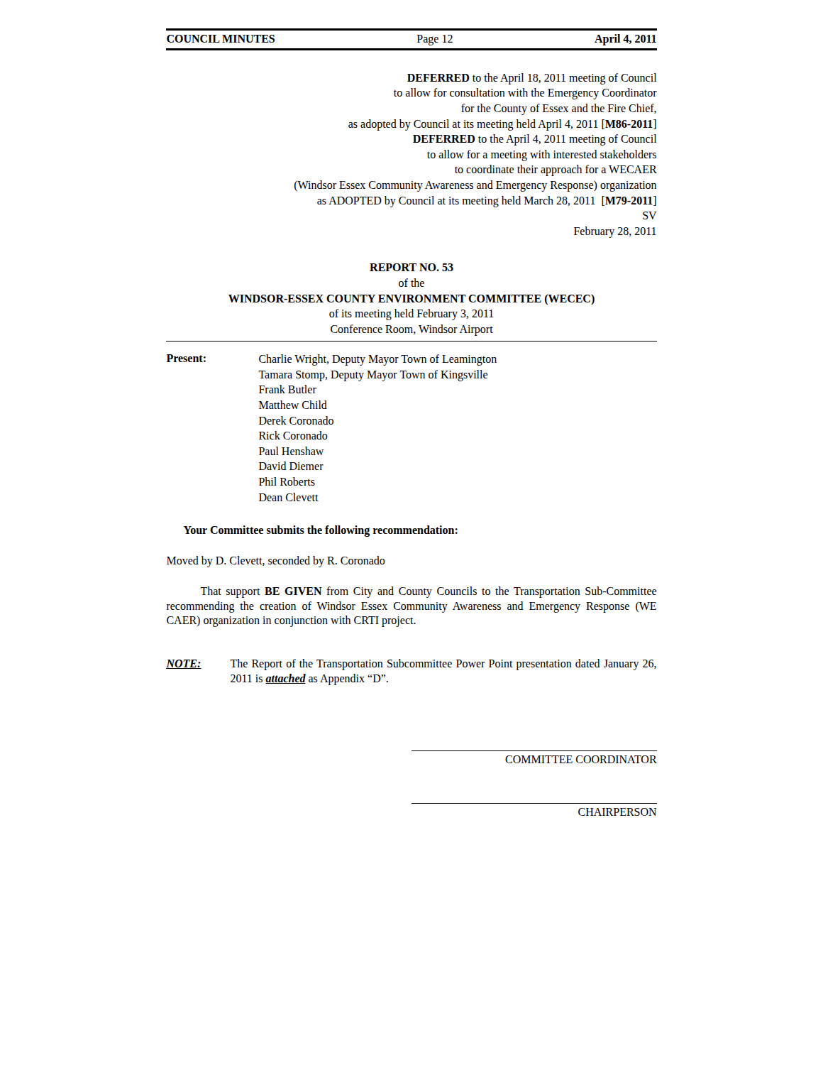COUNCIL MINUTES
Page 12
April 4, 2011
DEFERRED to the April 18, 2011 meeting of Council to allow for consultation with the Emergency Coordinator for the County of Essex and the Fire Chief, as adopted by Council at its meeting held April 4, 2011 [M86-2011] DEFERRED to the April 4, 2011 meeting of Council to allow for a meeting with interested stakeholders to coordinate their approach for a WECAER (Windsor Essex Community Awareness and Emergency Response) organization as ADOPTED by Council at its meeting held March 28, 2011 [M79-2011] SV February 28, 2011
REPORT NO. 53
of the
WINDSOR-ESSEX COUNTY ENVIRONMENT COMMITTEE (WECEC)
of its meeting held February 3, 2011
Conference Room, Windsor Airport
Present:
Charlie Wright, Deputy Mayor Town of Leamington
Tamara Stomp, Deputy Mayor Town of Kingsville
Frank Butler
Matthew Child
Derek Coronado
Rick Coronado
Paul Henshaw
David Diemer
Phil Roberts
Dean Clevett
Your Committee submits the following recommendation:
Moved by D. Clevett, seconded by R. Coronado
That support BE GIVEN from City and County Councils to the Transportation Sub-Committee recommending the creation of Windsor Essex Community Awareness and Emergency Response (WE CAER) organization in conjunction with CRTI project.
NOTE:
The Report of the Transportation Subcommittee Power Point presentation dated January 26, 2011 is attached as Appendix “D”.
COMMITTEE COORDINATOR
CHAIRPERSON